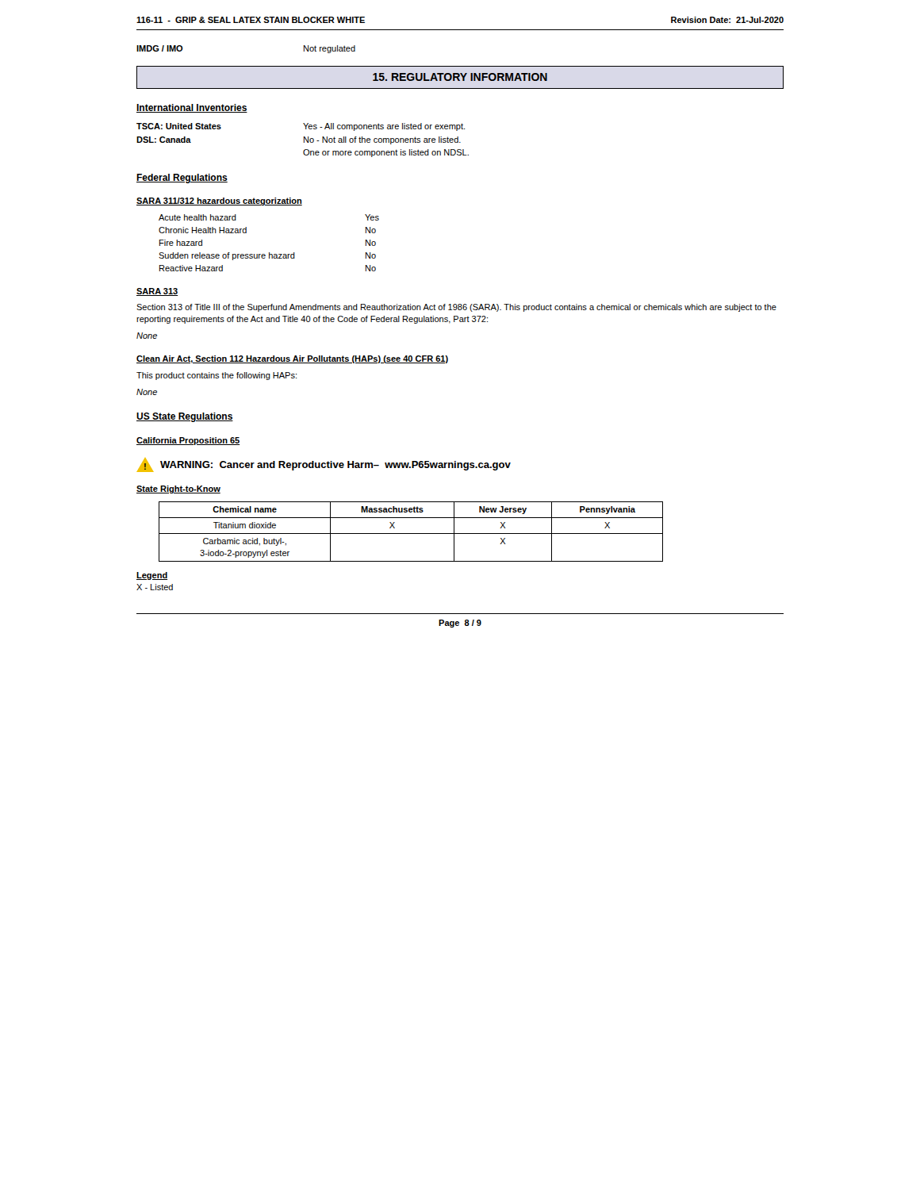116-11 - GRIP & SEAL LATEX STAIN BLOCKER WHITE
Revision Date: 21-Jul-2020
IMDG / IMO
Not regulated
15. REGULATORY INFORMATION
International Inventories
TSCA: United States
Yes - All components are listed or exempt.
DSL: Canada
No - Not all of the components are listed.
One or more component is listed on NDSL.
Federal Regulations
SARA 311/312 hazardous categorization
Acute health hazard
Yes
Chronic Health Hazard
No
Fire hazard
No
Sudden release of pressure hazard
No
Reactive Hazard
No
SARA 313
Section 313 of Title III of the Superfund Amendments and Reauthorization Act of 1986 (SARA). This product contains a chemical or chemicals which are subject to the reporting requirements of the Act and Title 40 of the Code of Federal Regulations, Part 372:
None
Clean Air Act, Section 112 Hazardous Air Pollutants (HAPs) (see 40 CFR 61)
This product contains the following HAPs:
None
US State Regulations
California Proposition 65
WARNING: Cancer and Reproductive Harm– www.P65warnings.ca.gov
State Right-to-Know
| Chemical name | Massachusetts | New Jersey | Pennsylvania |
| --- | --- | --- | --- |
| Titanium dioxide | X | X | X |
| Carbamic acid, butyl-, 3-iodo-2-propynyl ester | | X | |
Legend
X - Listed
Page 8 / 9